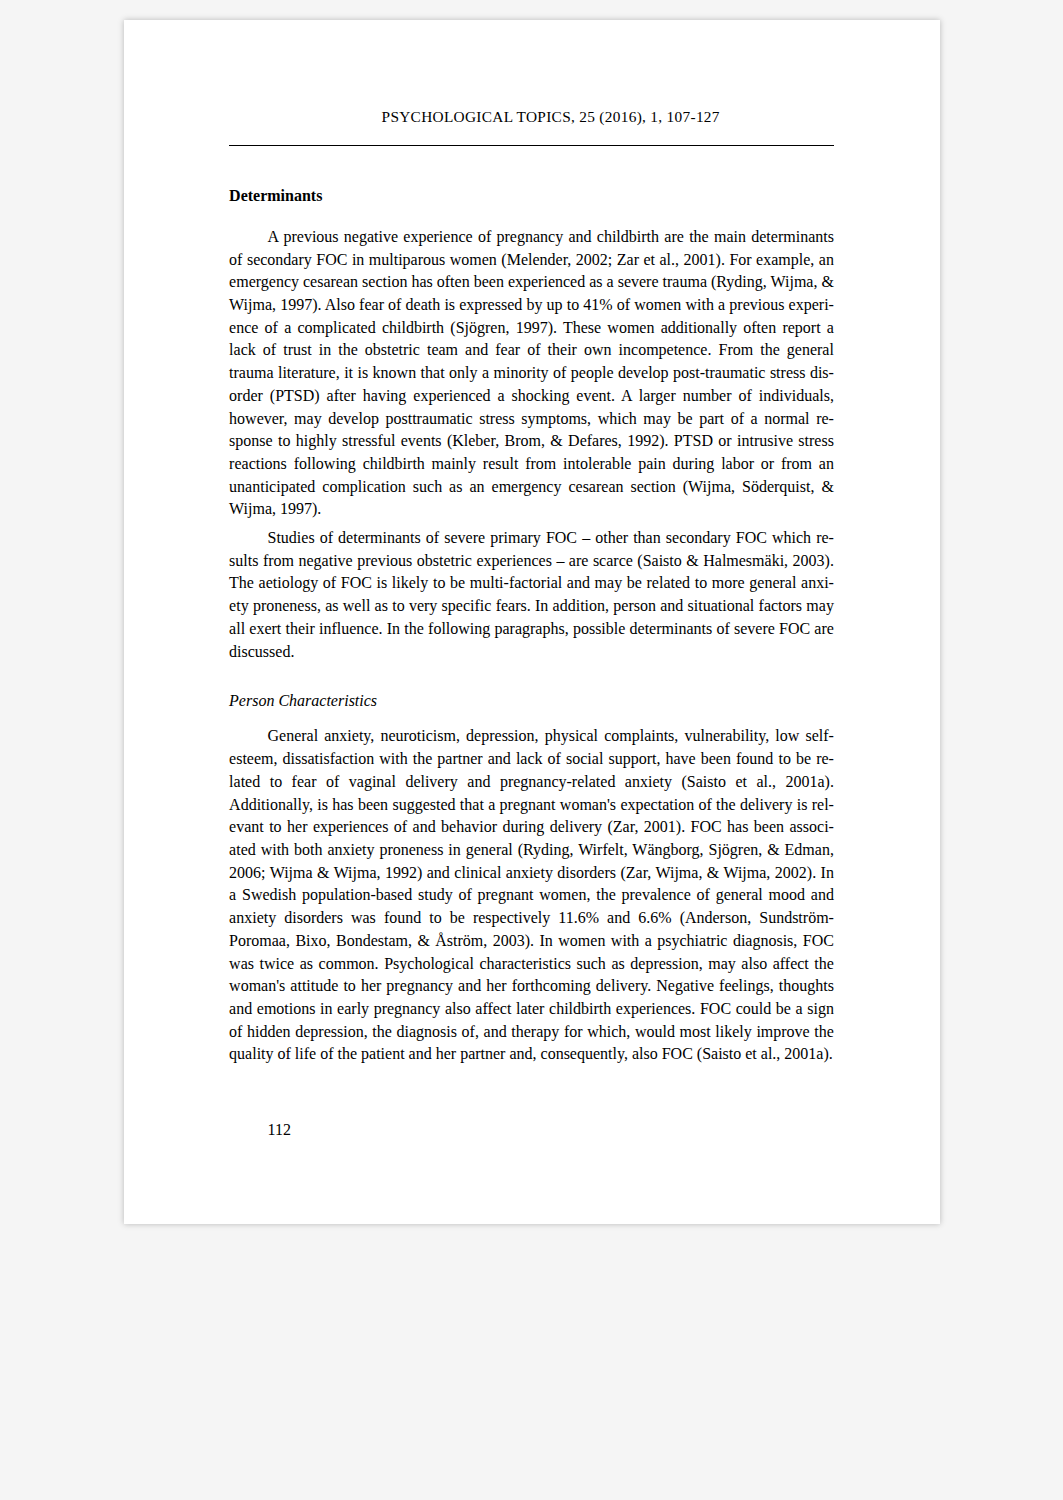PSYCHOLOGICAL TOPICS, 25 (2016), 1, 107-127
Determinants
A previous negative experience of pregnancy and childbirth are the main determinants of secondary FOC in multiparous women (Melender, 2002; Zar et al., 2001). For example, an emergency cesarean section has often been experienced as a severe trauma (Ryding, Wijma, & Wijma, 1997). Also fear of death is expressed by up to 41% of women with a previous experience of a complicated childbirth (Sjögren, 1997). These women additionally often report a lack of trust in the obstetric team and fear of their own incompetence. From the general trauma literature, it is known that only a minority of people develop post-traumatic stress disorder (PTSD) after having experienced a shocking event. A larger number of individuals, however, may develop posttraumatic stress symptoms, which may be part of a normal response to highly stressful events (Kleber, Brom, & Defares, 1992). PTSD or intrusive stress reactions following childbirth mainly result from intolerable pain during labor or from an unanticipated complication such as an emergency cesarean section (Wijma, Söderquist, & Wijma, 1997).
Studies of determinants of severe primary FOC – other than secondary FOC which results from negative previous obstetric experiences – are scarce (Saisto & Halmesmäki, 2003). The aetiology of FOC is likely to be multi-factorial and may be related to more general anxiety proneness, as well as to very specific fears. In addition, person and situational factors may all exert their influence. In the following paragraphs, possible determinants of severe FOC are discussed.
Person Characteristics
General anxiety, neuroticism, depression, physical complaints, vulnerability, low self-esteem, dissatisfaction with the partner and lack of social support, have been found to be related to fear of vaginal delivery and pregnancy-related anxiety (Saisto et al., 2001a). Additionally, is has been suggested that a pregnant woman's expectation of the delivery is relevant to her experiences of and behavior during delivery (Zar, 2001). FOC has been associated with both anxiety proneness in general (Ryding, Wirfelt, Wängborg, Sjögren, & Edman, 2006; Wijma & Wijma, 1992) and clinical anxiety disorders (Zar, Wijma, & Wijma, 2002). In a Swedish population-based study of pregnant women, the prevalence of general mood and anxiety disorders was found to be respectively 11.6% and 6.6% (Anderson, Sundström-Poromaa, Bixo, Bondestam, & Åström, 2003). In women with a psychiatric diagnosis, FOC was twice as common. Psychological characteristics such as depression, may also affect the woman's attitude to her pregnancy and her forthcoming delivery. Negative feelings, thoughts and emotions in early pregnancy also affect later childbirth experiences. FOC could be a sign of hidden depression, the diagnosis of, and therapy for which, would most likely improve the quality of life of the patient and her partner and, consequently, also FOC (Saisto et al., 2001a).
112